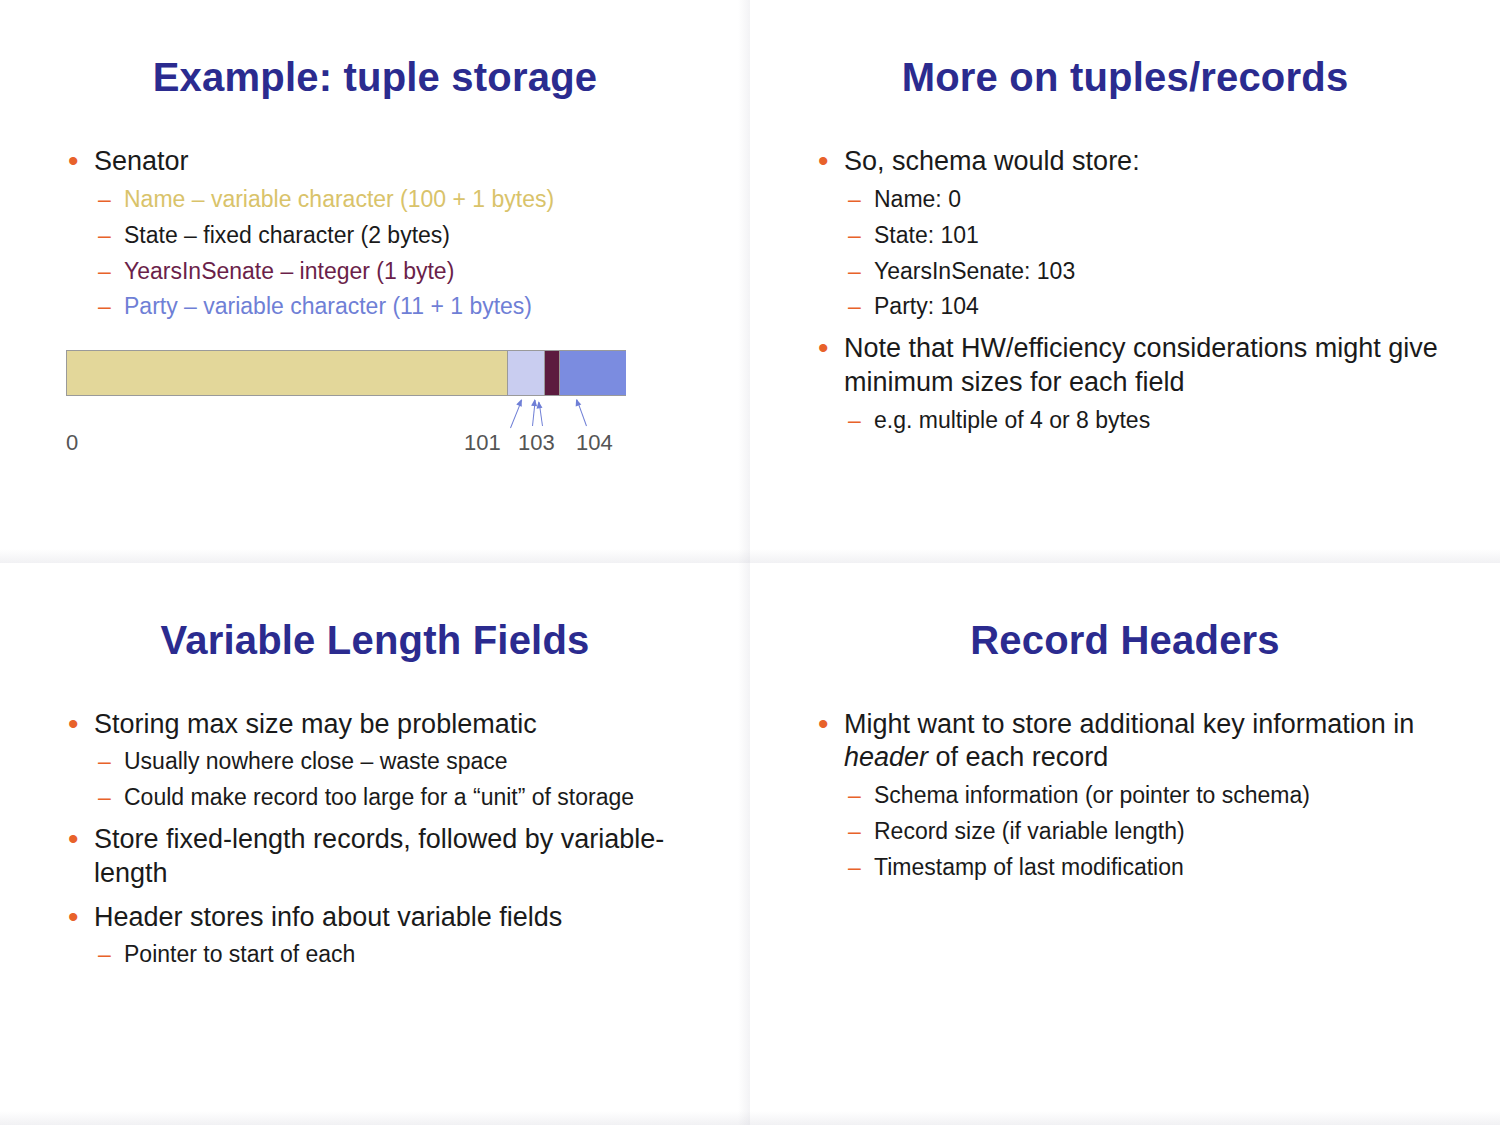Example: tuple storage
Senator
Name – variable character (100 + 1 bytes)
State – fixed character (2 bytes)
YearsInSenate – integer (1 byte)
Party – variable character (11 + 1 bytes)
0 101 103 104
More on tuples/records
So, schema would store:
Name: 0
State: 101
YearsInSenate: 103
Party: 104
Note that HW/efficiency considerations might give minimum sizes for each field
e.g. multiple of 4 or 8 bytes
Variable Length Fields
Storing max size may be problematic
Usually nowhere close – waste space
Could make record too large for a “unit” of storage
Store fixed-length records, followed by variable-length
Header stores info about variable fields
Pointer to start of each
Record Headers
Might want to store additional key information in header of each record
Schema information (or pointer to schema)
Record size (if variable length)
Timestamp of last modification